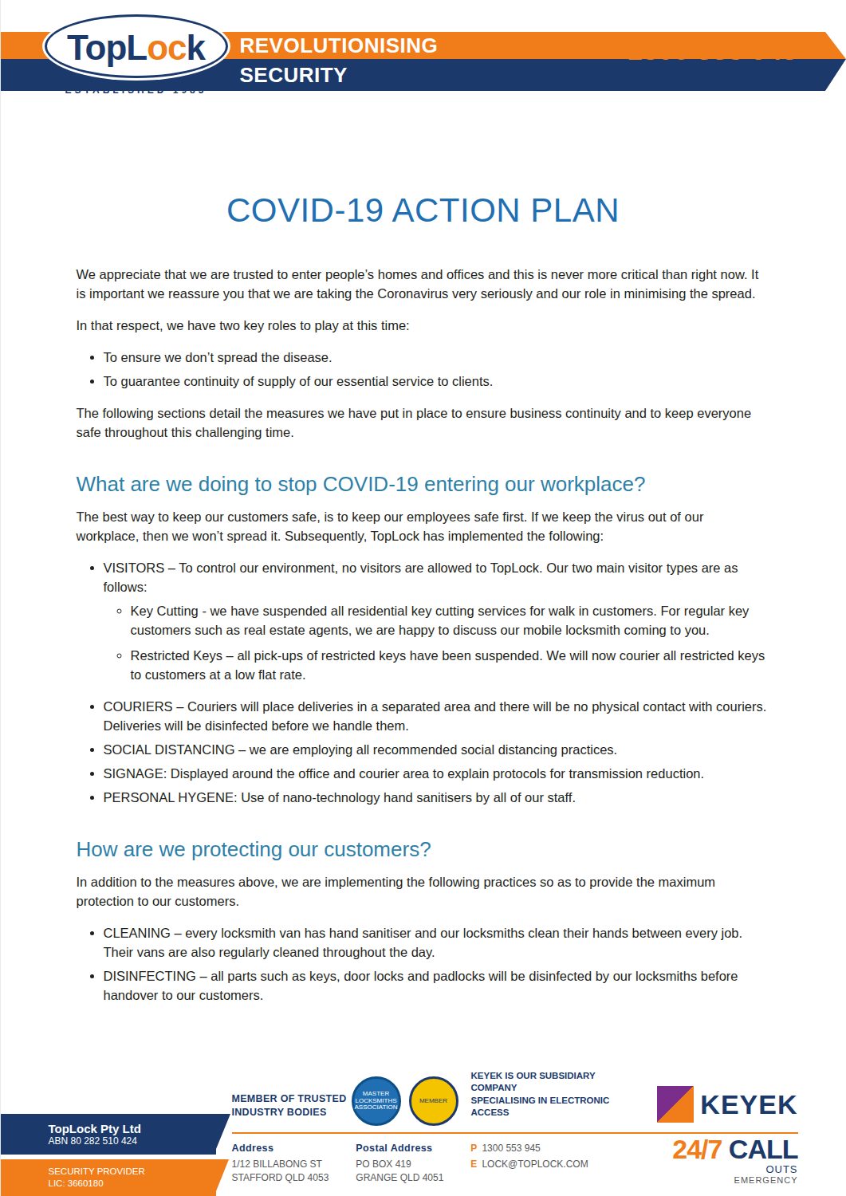REVOLUTIONISING
SECURITY
TopLock
ESTABLISHED 1983
1300 553 945
TOPLOCK.COM
COVID-19 ACTION PLAN
We appreciate that we are trusted to enter people’s homes and offices and this is never more critical than right now. It is important we reassure you that we are taking the Coronavirus very seriously and our role in minimising the spread.
In that respect, we have two key roles to play at this time:
To ensure we don’t spread the disease.
To guarantee continuity of supply of our essential service to clients.
The following sections detail the measures we have put in place to ensure business continuity and to keep everyone safe throughout this challenging time.
What are we doing to stop COVID-19 entering our workplace?
The best way to keep our customers safe, is to keep our employees safe first. If we keep the virus out of our workplace, then we won’t spread it. Subsequently, TopLock has implemented the following:
VISITORS – To control our environment, no visitors are allowed to TopLock. Our two main visitor types are as follows:
Key Cutting - we have suspended all residential key cutting services for walk in customers. For regular key customers such as real estate agents, we are happy to discuss our mobile locksmith coming to you.
Restricted Keys – all pick-ups of restricted keys have been suspended. We will now courier all restricted keys to customers at a low flat rate.
COURIERS – Couriers will place deliveries in a separated area and there will be no physical contact with couriers. Deliveries will be disinfected before we handle them.
SOCIAL DISTANCING – we are employing all recommended social distancing practices.
SIGNAGE: Displayed around the office and courier area to explain protocols for transmission reduction.
PERSONAL HYGENE: Use of nano-technology hand sanitisers by all of our staff.
How are we protecting our customers?
In addition to the measures above, we are implementing the following practices so as to provide the maximum protection to our customers.
CLEANING – every locksmith van has hand sanitiser and our locksmiths clean their hands between every job. Their vans are also regularly cleaned throughout the day.
DISINFECTING – all parts such as keys, door locks and padlocks will be disinfected by our locksmiths before handover to our customers.
TopLock Pty Ltd
ABN 80 282 510 424
SECURITY PROVIDER
LIC: 3660180
MEMBER OF TRUSTED
INDUSTRY BODIES
MASTER
LOCKSMITHS
ASSOCIATION
MEMBER
KEYEK IS OUR SUBSIDIARY COMPANY
SPECIALISING IN ELECTRONIC ACCESS
KEYEK
Address 1/12 BILLABONG ST
STAFFORD QLD 4053
Postal Address PO BOX 419
GRANGE QLD 4051
P1300 553 945
ELOCK@TOPLOCK.COM
24/7 CALL
OUTS
EMERGENCY